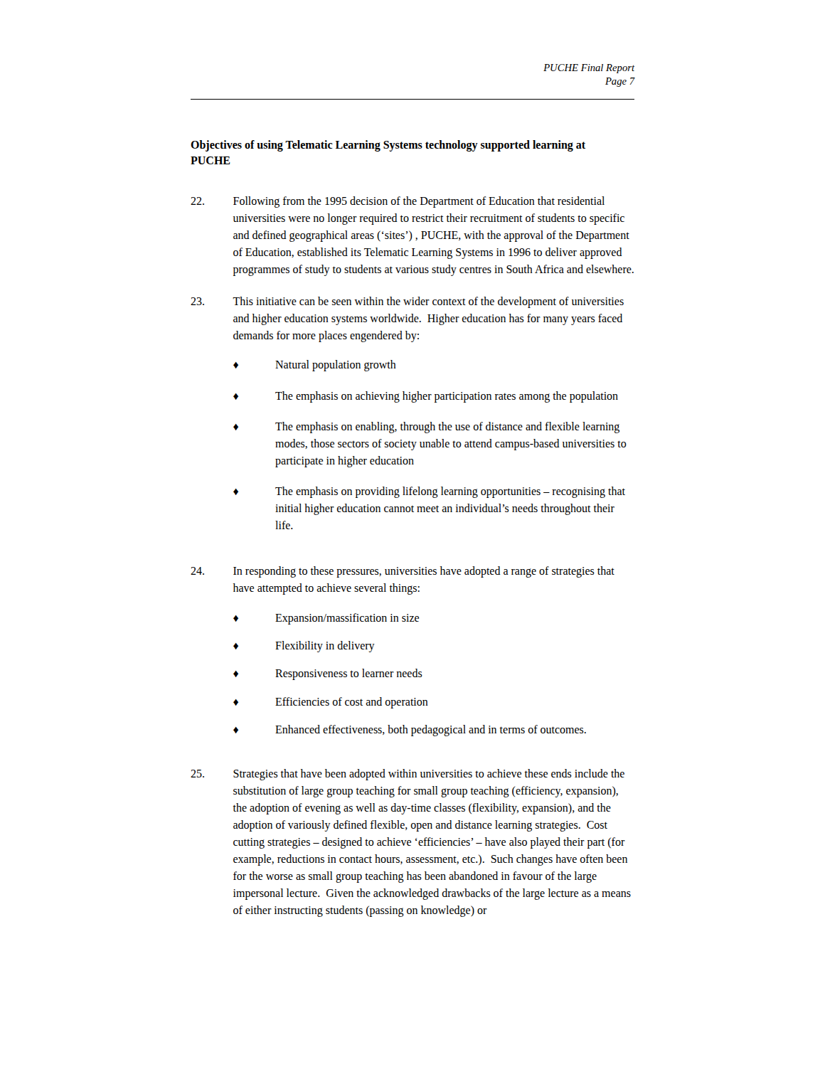PUCHE Final Report
Page 7
Objectives of using Telematic Learning Systems technology supported learning at PUCHE
22.
Following from the 1995 decision of the Department of Education that residential universities were no longer required to restrict their recruitment of students to specific and defined geographical areas (‘sites’) , PUCHE, with the approval of the Department of Education, established its Telematic Learning Systems in 1996 to deliver approved programmes of study to students at various study centres in South Africa and elsewhere.
23.
This initiative can be seen within the wider context of the development of universities and higher education systems worldwide. Higher education has for many years faced demands for more places engendered by:
♦Natural population growth
♦The emphasis on achieving higher participation rates among the population
♦The emphasis on enabling, through the use of distance and flexible learning modes, those sectors of society unable to attend campus-based universities to participate in higher education
♦The emphasis on providing lifelong learning opportunities – recognising that initial higher education cannot meet an individual’s needs throughout their life.
24.
In responding to these pressures, universities have adopted a range of strategies that have attempted to achieve several things:
♦Expansion/massification in size
♦Flexibility in delivery
♦Responsiveness to learner needs
♦Efficiencies of cost and operation
♦Enhanced effectiveness, both pedagogical and in terms of outcomes.
25.
Strategies that have been adopted within universities to achieve these ends include the substitution of large group teaching for small group teaching (efficiency, expansion), the adoption of evening as well as day-time classes (flexibility, expansion), and the adoption of variously defined flexible, open and distance learning strategies. Cost cutting strategies – designed to achieve ‘efficiencies’ – have also played their part (for example, reductions in contact hours, assessment, etc.). Such changes have often been for the worse as small group teaching has been abandoned in favour of the large impersonal lecture. Given the acknowledged drawbacks of the large lecture as a means of either instructing students (passing on knowledge) or